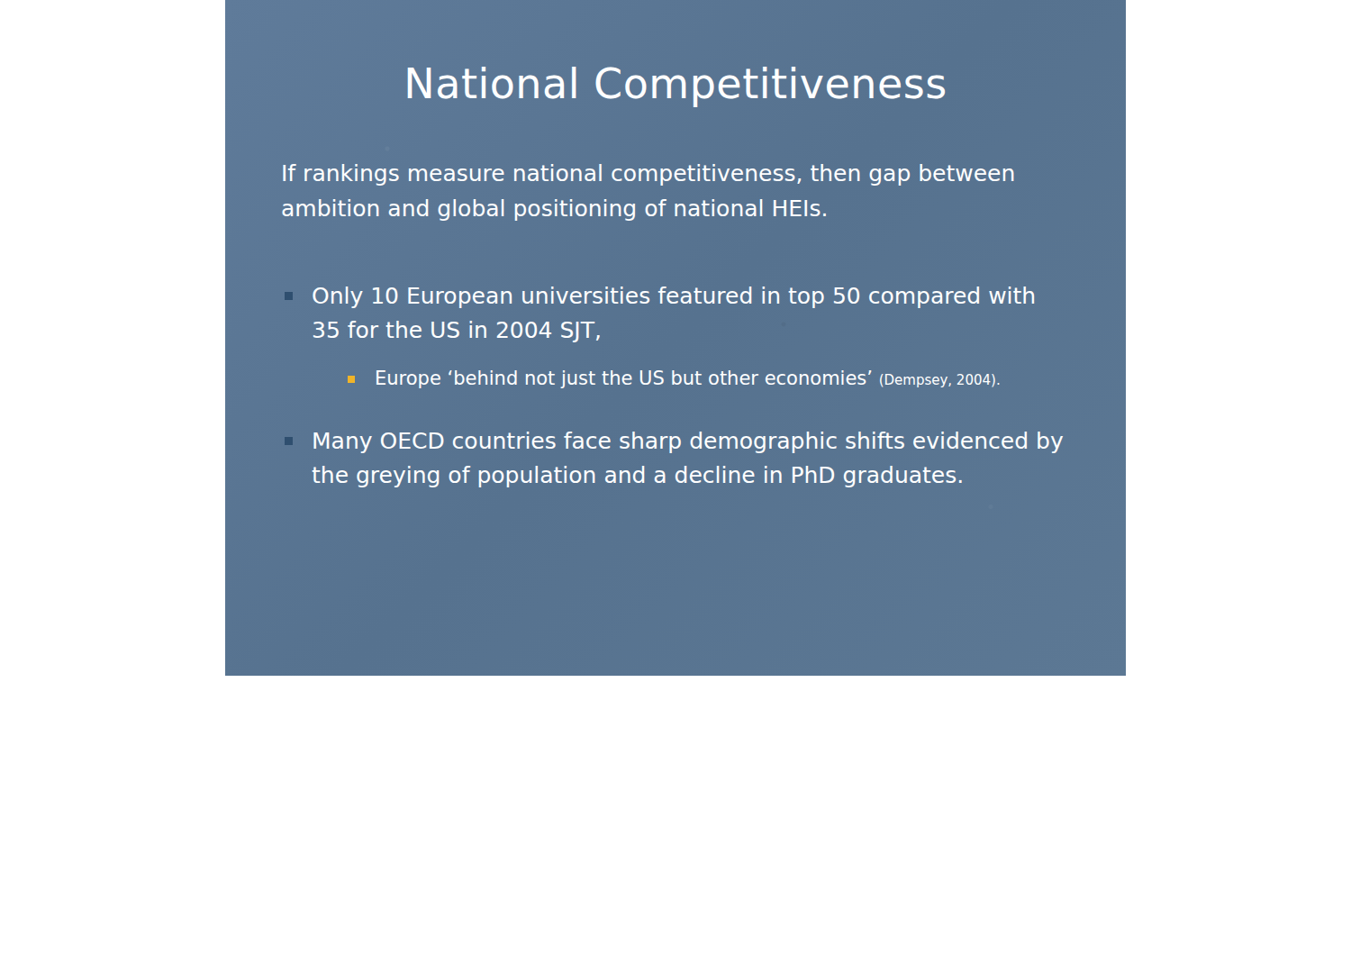National Competitiveness
If rankings measure national competitiveness, then gap between ambition and global positioning of national HEIs.
Only 10 European universities featured in top 50 compared with 35 for the US in 2004 SJT,
Europe ‘behind not just the US but other economies’ (Dempsey, 2004).
Many OECD countries face sharp demographic shifts evidenced by the greying of population and a decline in PhD graduates.